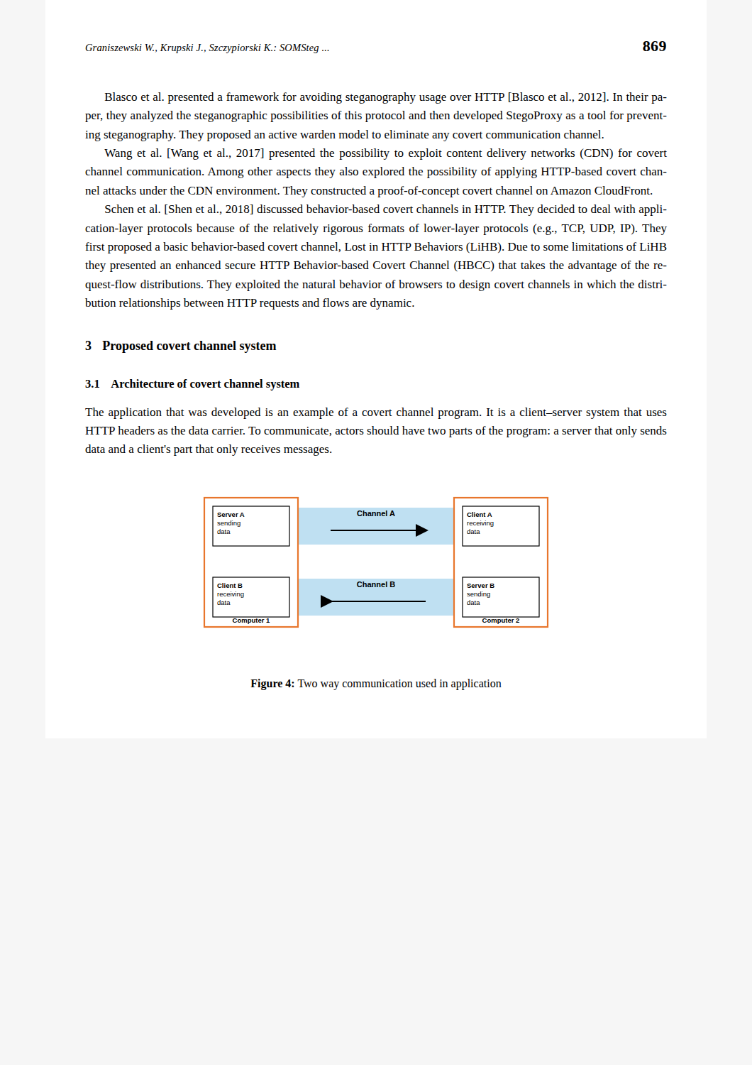Graniszewski W., Krupski J., Szczypiorski K.: SOMSteg ...
869
Blasco et al. presented a framework for avoiding steganography usage over HTTP [Blasco et al., 2012]. In their paper, they analyzed the steganographic possibilities of this protocol and then developed StegoProxy as a tool for preventing steganography. They proposed an active warden model to eliminate any covert communication channel.
Wang et al. [Wang et al., 2017] presented the possibility to exploit content delivery networks (CDN) for covert channel communication. Among other aspects they also explored the possibility of applying HTTP-based covert channel attacks under the CDN environment. They constructed a proof-of-concept covert channel on Amazon CloudFront.
Schen et al. [Shen et al., 2018] discussed behavior-based covert channels in HTTP. They decided to deal with application-layer protocols because of the relatively rigorous formats of lower-layer protocols (e.g., TCP, UDP, IP). They first proposed a basic behavior-based covert channel, Lost in HTTP Behaviors (LiHB). Due to some limitations of LiHB they presented an enhanced secure HTTP Behavior-based Covert Channel (HBCC) that takes the advantage of the request-flow distributions. They exploited the natural behavior of browsers to design covert channels in which the distribution relationships between HTTP requests and flows are dynamic.
3 Proposed covert channel system
3.1 Architecture of covert channel system
The application that was developed is an example of a covert channel program. It is a client–server system that uses HTTP headers as the data carrier. To communicate, actors should have two parts of the program: a server that only sends data and a client's part that only receives messages.
Server A sending data Client B receiving data Client A receiving data Server B sending data Channel A Channel B Computer 1 Computer 2
Figure 4: Two way communication used in application